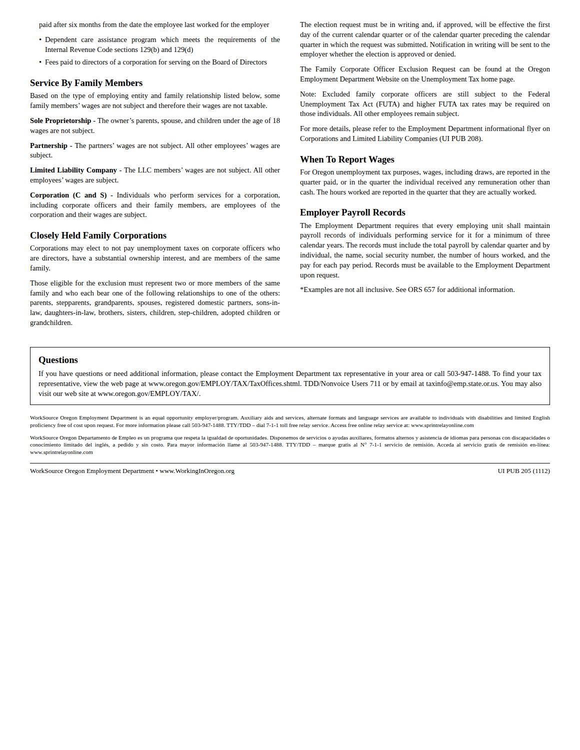paid after six months from the date the employee last worked for the employer
Dependent care assistance program which meets the requirements of the Internal Revenue Code sections 129(b) and 129(d)
Fees paid to directors of a corporation for serving on the Board of Directors
Service By Family Members
Based on the type of employing entity and family relationship listed below, some family members’ wages are not subject and therefore their wages are not taxable.
Sole Proprietorship - The owner’s parents, spouse, and children under the age of 18 wages are not subject.
Partnership - The partners’ wages are not subject. All other employees’ wages are subject.
Limited Liability Company - The LLC members’ wages are not subject. All other employees’ wages are subject.
Corporation (C and S) - Individuals who perform services for a corporation, including corporate officers and their family members, are employees of the corporation and their wages are subject.
Closely Held Family Corporations
Corporations may elect to not pay unemployment taxes on corporate officers who are directors, have a substantial ownership interest, and are members of the same family.
Those eligible for the exclusion must represent two or more members of the same family and who each bear one of the following relationships to one of the others: parents, stepparents, grandparents, spouses, registered domestic partners, sons-in-law, daughters-in-law, brothers, sisters, children, step-children, adopted children or grandchildren.
The election request must be in writing and, if approved, will be effective the first day of the current calendar quarter or of the calendar quarter preceding the calendar quarter in which the request was submitted. Notification in writing will be sent to the employer whether the election is approved or denied.
The Family Corporate Officer Exclusion Request can be found at the Oregon Employment Department Website on the Unemployment Tax home page.
Note: Excluded family corporate officers are still subject to the Federal Unemployment Tax Act (FUTA) and higher FUTA tax rates may be required on those individuals. All other employees remain subject.
For more details, please refer to the Employment Department informational flyer on Corporations and Limited Liability Companies (UI PUB 208).
When To Report Wages
For Oregon unemployment tax purposes, wages, including draws, are reported in the quarter paid, or in the quarter the individual received any remuneration other than cash. The hours worked are reported in the quarter that they are actually worked.
Employer Payroll Records
The Employment Department requires that every employing unit shall maintain payroll records of individuals performing service for it for a minimum of three calendar years. The records must include the total payroll by calendar quarter and by individual, the name, social security number, the number of hours worked, and the pay for each pay period. Records must be available to the Employment Department upon request.
*Examples are not all inclusive. See ORS 657 for additional information.
Questions
If you have questions or need additional information, please contact the Employment Department tax representative in your area or call 503-947-1488. To find your tax representative, view the web page at www.oregon.gov/EMPLOY/TAX/TaxOffices.shtml. TDD/Nonvoice Users 711 or by email at taxinfo@emp.state.or.us. You may also visit our web site at www.oregon.gov/EMPLOY/TAX/.
WorkSource Oregon Employment Department is an equal opportunity employer/program. Auxiliary aids and services, alternate formats and language services are available to individuals with disabilities and limited English proficiency free of cost upon request. For more information please call 503-947-1488. TTY/TDD – dial 7-1-1 toll free relay service. Access free online relay service at: www.sprintrelayonline.com
WorkSource Oregon Departamento de Empleo es un programa que respeta la igualdad de oportunidades. Disponemos de servicios o ayudas auxiliares, formatos alternos y asistencia de idiomas para personas con discapacidades o conocimiento limitado del inglés, a pedido y sin costo. Para mayor información llame al 503-947-1488. TTY/TDD – marque gratis al N° 7-1-1 servicio de remisión. Acceda al servicio gratis de remisión en-línea: www.sprintrelayonline.com
WorkSource Oregon Employment Department • www.WorkingInOregon.org UI PUB 205 (1112)